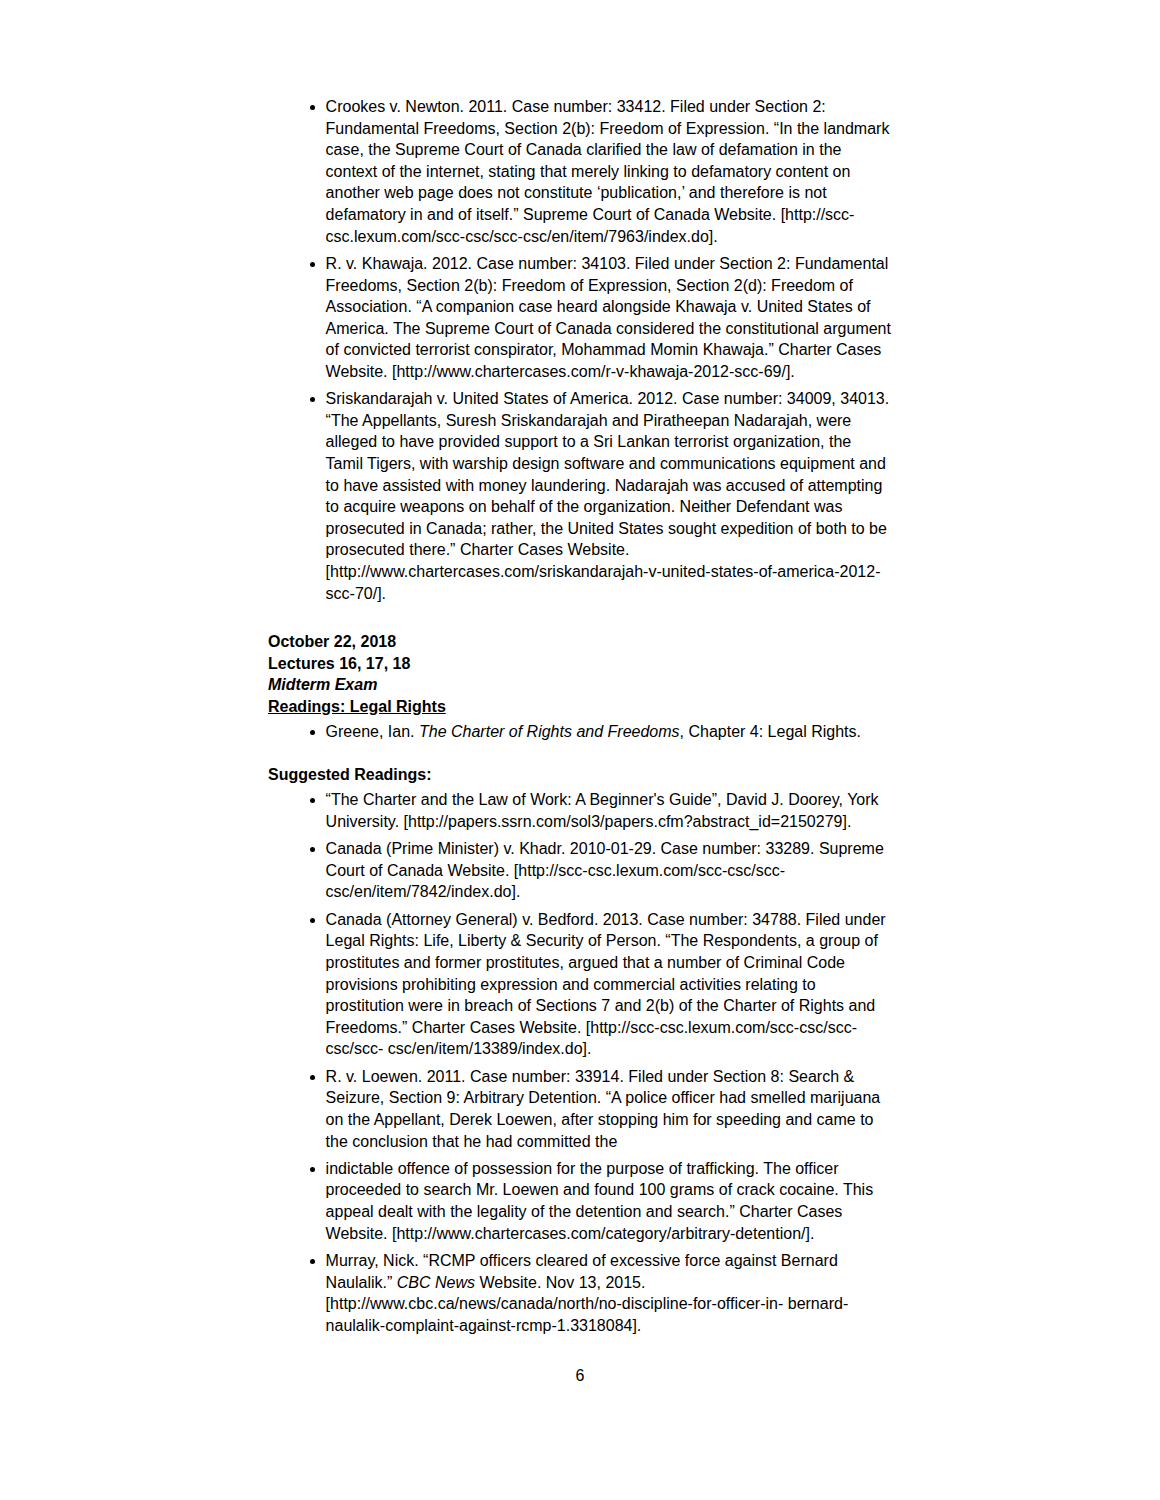Crookes v. Newton. 2011. Case number: 33412. Filed under Section 2: Fundamental Freedoms, Section 2(b): Freedom of Expression. “In the landmark case, the Supreme Court of Canada clarified the law of defamation in the context of the internet, stating that merely linking to defamatory content on another web page does not constitute ‘publication,’ and therefore is not defamatory in and of itself.” Supreme Court of Canada Website. [http://scc-csc.lexum.com/scc-csc/scc-csc/en/item/7963/index.do].
R. v. Khawaja. 2012. Case number: 34103. Filed under Section 2: Fundamental Freedoms, Section 2(b): Freedom of Expression, Section 2(d): Freedom of Association. “A companion case heard alongside Khawaja v. United States of America. The Supreme Court of Canada considered the constitutional argument of convicted terrorist conspirator, Mohammad Momin Khawaja.” Charter Cases Website. [http://www.chartercases.com/r-v-khawaja-2012-scc-69/].
Sriskandarajah v. United States of America. 2012. Case number: 34009, 34013. “The Appellants, Suresh Sriskandarajah and Piratheepan Nadarajah, were alleged to have provided support to a Sri Lankan terrorist organization, the Tamil Tigers, with warship design software and communications equipment and to have assisted with money laundering. Nadarajah was accused of attempting to acquire weapons on behalf of the organization. Neither Defendant was prosecuted in Canada; rather, the United States sought expedition of both to be prosecuted there.” Charter Cases Website. [http://www.chartercases.com/sriskandarajah-v-united-states-of-america-2012-scc-70/].
October 22, 2018
Lectures 16, 17, 18
Midterm Exam
Readings: Legal Rights
Greene, Ian. The Charter of Rights and Freedoms, Chapter 4: Legal Rights.
Suggested Readings:
“The Charter and the Law of Work: A Beginner's Guide”, David J. Doorey, York University. [http://papers.ssrn.com/sol3/papers.cfm?abstract_id=2150279].
Canada (Prime Minister) v. Khadr. 2010-01-29. Case number: 33289. Supreme Court of Canada Website. [http://scc-csc.lexum.com/scc-csc/scc-csc/en/item/7842/index.do].
Canada (Attorney General) v. Bedford. 2013. Case number: 34788. Filed under Legal Rights: Life, Liberty & Security of Person. “The Respondents, a group of prostitutes and former prostitutes, argued that a number of Criminal Code provisions prohibiting expression and commercial activities relating to prostitution were in breach of Sections 7 and 2(b) of the Charter of Rights and Freedoms.” Charter Cases Website. [http://scc-csc.lexum.com/scc-csc/scc- csc/scc- csc/en/item/13389/index.do].
R. v. Loewen. 2011. Case number: 33914. Filed under Section 8: Search & Seizure, Section 9: Arbitrary Detention. “A police officer had smelled marijuana on the Appellant, Derek Loewen, after stopping him for speeding and came to the conclusion that he had committed the
indictable offence of possession for the purpose of trafficking. The officer proceeded to search Mr. Loewen and found 100 grams of crack cocaine. This appeal dealt with the legality of the detention and search.” Charter Cases Website. [http://www.chartercases.com/category/arbitrary-detention/].
Murray, Nick. “RCMP officers cleared of excessive force against Bernard Naulalik.” CBC News Website. Nov 13, 2015. [http://www.cbc.ca/news/canada/north/no-discipline-for-officer-in- bernard-naulalik-complaint-against-rcmp-1.3318084].
6